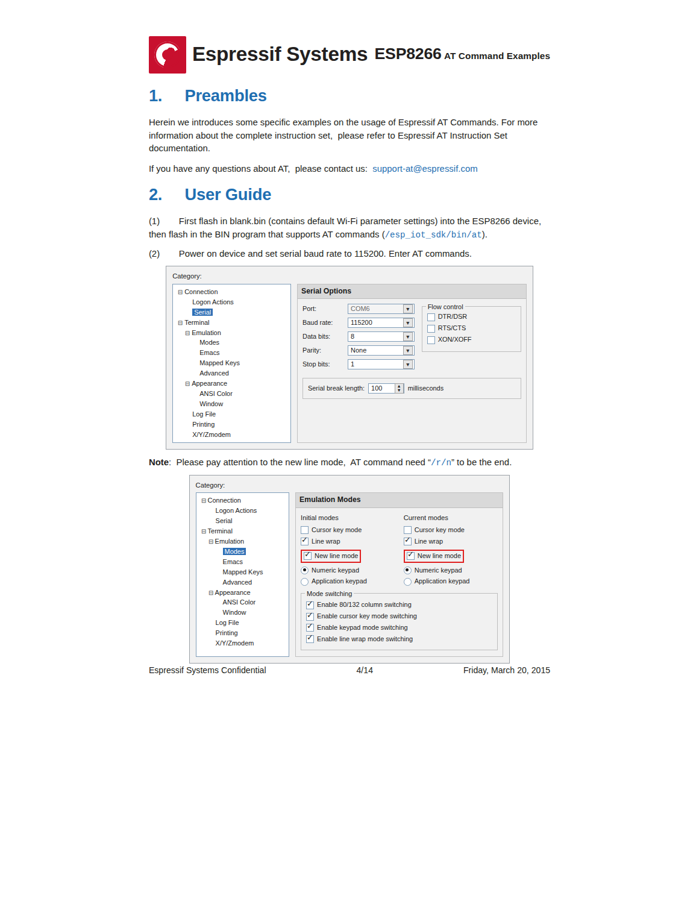Espressif Systems
ESP8266 AT Command Examples
1. Preambles
Herein we introduces some specific examples on the usage of Espressif AT Commands. For more information about the complete instruction set, please refer to Espressif AT Instruction Set documentation.
If you have any questions about AT, please contact us: support-at@espressif.com
2. User Guide
(1) First flash in blank.bin (contains default Wi-Fi parameter settings) into the ESP8266 device, then flash in the BIN program that supports AT commands (/esp_iot_sdk/bin/at).
(2) Power on device and set serial baud rate to 115200. Enter AT commands.
Category:
Connection
Logon Actions
Serial
Terminal
Emulation
Modes
Emacs
Mapped Keys
Advanced
Appearance
ANSI Color
Window
Log File
Printing
X/Y/Zmodem
Serial Options
Port:
COM6▼
Baud rate:
115200▼
Data bits:
8▼
Parity:
None▼
Stop bits:
1▼
Flow control
DTR/DSR
RTS/CTS
XON/XOFF
Serial break length:
100▲▼
milliseconds
Note: Please pay attention to the new line mode, AT command need “/r/n” to be the end.
Category:
Connection
Logon Actions
Serial
Terminal
Emulation
Modes
Emacs
Mapped Keys
Advanced
Appearance
ANSI Color
Window
Log File
Printing
X/Y/Zmodem
Emulation Modes
Initial modes
Cursor key mode
Line wrap
New line mode
Numeric keypad
Application keypad
Current modes
Cursor key mode
Line wrap
New line mode
Numeric keypad
Application keypad
Mode switching
Enable 80/132 column switching
Enable cursor key mode switching
Enable keypad mode switching
Enable line wrap mode switching
Espressif Systems Confidential
4/14
Friday, March 20, 2015